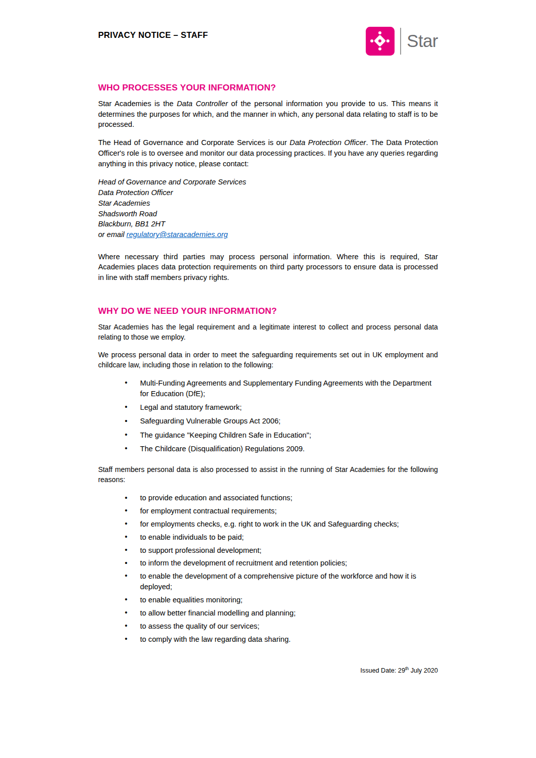PRIVACY NOTICE – STAFF
Star
WHO PROCESSES YOUR INFORMATION?
Star Academies is the Data Controller of the personal information you provide to us. This means it determines the purposes for which, and the manner in which, any personal data relating to staff is to be processed.
The Head of Governance and Corporate Services is our Data Protection Officer. The Data Protection Officer's role is to oversee and monitor our data processing practices. If you have any queries regarding anything in this privacy notice, please contact:
Head of Governance and Corporate Services
Data Protection Officer
Star Academies
Shadsworth Road
Blackburn, BB1 2HT
or email regulatory@staracademies.org
Where necessary third parties may process personal information. Where this is required, Star Academies places data protection requirements on third party processors to ensure data is processed in line with staff members privacy rights.
WHY DO WE NEED YOUR INFORMATION?
Star Academies has the legal requirement and a legitimate interest to collect and process personal data relating to those we employ.
We process personal data in order to meet the safeguarding requirements set out in UK employment and childcare law, including those in relation to the following:
Multi-Funding Agreements and Supplementary Funding Agreements with the Department for Education (DfE);
Legal and statutory framework;
Safeguarding Vulnerable Groups Act 2006;
The guidance "Keeping Children Safe in Education";
The Childcare (Disqualification) Regulations 2009.
Staff members personal data is also processed to assist in the running of Star Academies for the following reasons:
to provide education and associated functions;
for employment contractual requirements;
for employments checks, e.g. right to work in the UK and Safeguarding checks;
to enable individuals to be paid;
to support professional development;
to inform the development of recruitment and retention policies;
to enable the development of a comprehensive picture of the workforce and how it is deployed;
to enable equalities monitoring;
to allow better financial modelling and planning;
to assess the quality of our services;
to comply with the law regarding data sharing.
Issued Date: 29th July 2020